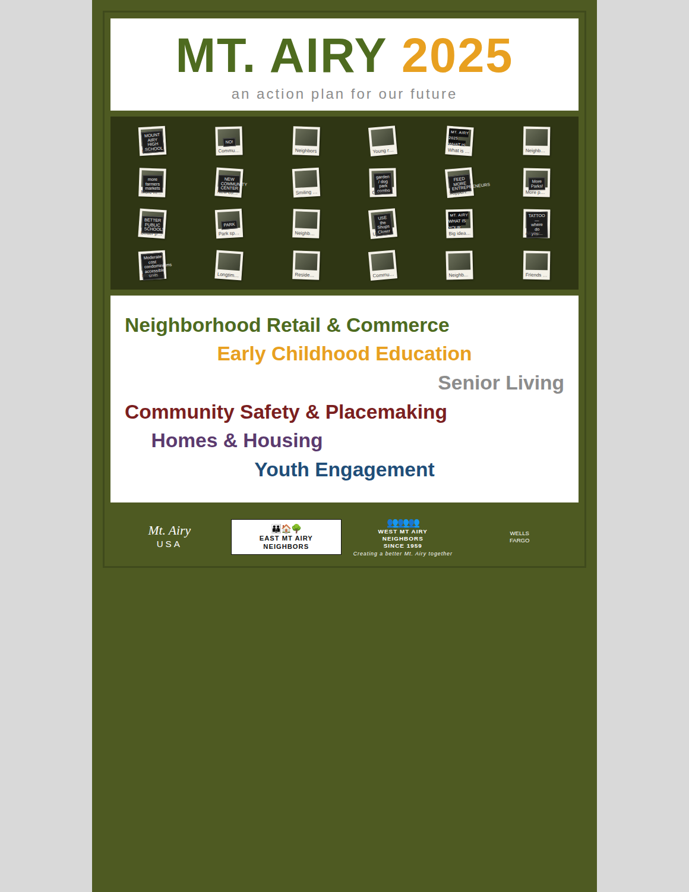MT. AIRY 2025
an action plan for our future
MOUNT AIRY HIGH SCHOOL
Mount Airy High School
NO!
Community voices
Neighbors
Young resident
MT. AIRY 2025
WHAT IS YOUR
BIG IDEA
FOR THE FUTURE
OF MT. AIRY?
What is your big idea?
Neighbors at the fair
more farmers markets
More markets
NEW COMMUNITY CENTER
New community center
Smiling resident
garden / dog park combo
Garden & dog park
FEED MORE ENTREPRENEURS
Support entrepreneurs
More Parks!
More parks!
BETTER PUBLIC SCHOOLS
Better public schools
PARK
Park space
Neighbor with sign
USE the Shops Closer
Use the shops
MT. AIRY
WHAT IS YOUR
BIG IDEA
FOR THE FUTURE
OF MT. AIRY?
Big idea board
TATTOO — where do you…
Along the avenue
Moderate cost condominiums accessible units
Moderate cost condos
Longtime residents
Resident portrait
Community gathering
Neighbors together
Friends at the event
Neighborhood Retail & Commerce
Early Childhood Education
Senior Living
Community Safety & Placemaking
Homes & Housing
Youth Engagement
Mt. Airy USA
👪🏠🌳 EAST MT AIRY
NEIGHBORS
👥👥👥 WEST MT AIRY
NEIGHBORS
SINCE 1959 Creating a better Mt. Airy together
WELLS
FARGO